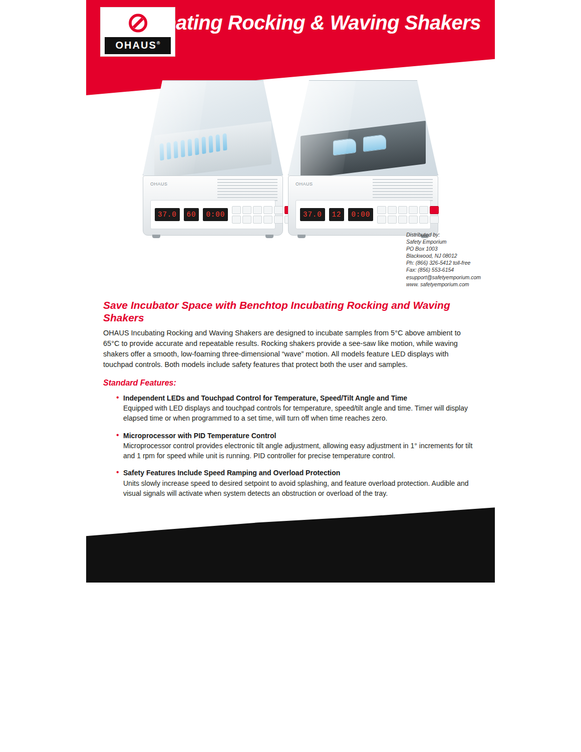⊘ OHAUS®
Incubating Rocking & Waving Shakers
OHAUS
37.0 60 0:00
OHAUS
37.0 12 0:00
Distributed by:
Safety Emporium
PO Box 1003
Blackwood, NJ 08012
Ph: (866) 326-5412 toll-free
Fax: (856) 553-6154
esupport@safetyemporium.com
www. safetyemporium.com
Save Incubator Space with Benchtop Incubating Rocking and Waving Shakers
OHAUS Incubating Rocking and Waving Shakers are designed to incubate samples from 5°C above ambient to 65°C to provide accurate and repeatable results. Rocking shakers provide a see-saw like motion, while waving shakers offer a smooth, low-foaming three-dimensional “wave” motion. All models feature LED displays with touchpad controls. Both models include safety features that protect both the user and samples.
Standard Features:
Independent LEDs and Touchpad Control for Temperature, Speed/Tilt Angle and Time Equipped with LED displays and touchpad controls for temperature, speed/tilt angle and time. Timer will display elapsed time or when programmed to a set time, will turn off when time reaches zero.
Microprocessor with PID Temperature Control Microprocessor control provides electronic tilt angle adjustment, allowing easy adjustment in 1° increments for tilt and 1 rpm for speed while unit is running. PID controller for precise temperature control.
Safety Features Include Speed Ramping and Overload Protection Units slowly increase speed to desired setpoint to avoid splashing, and feature overload protection. Audible and visual signals will activate when system detects an obstruction or overload of the tray.